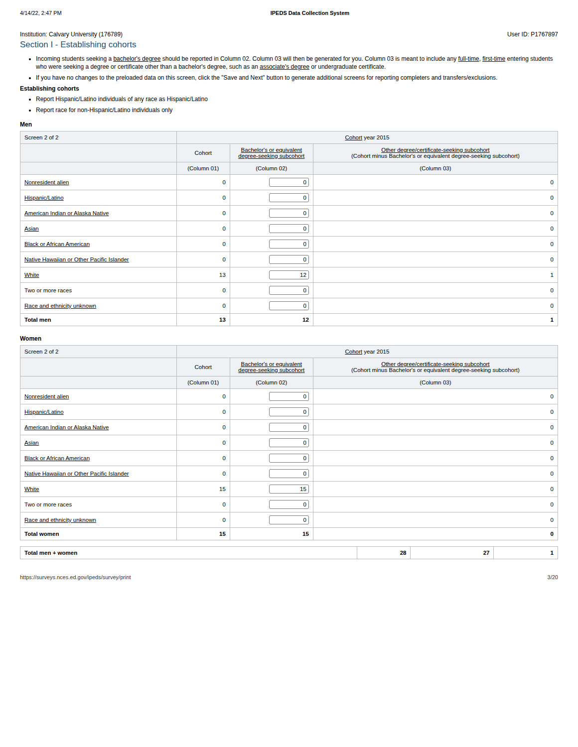4/14/22, 2:47 PM
IPEDS Data Collection System
Institution: Calvary University (176789)
User ID: P1767897
Section I - Establishing cohorts
Incoming students seeking a bachelor's degree should be reported in Column 02. Column 03 will then be generated for you. Column 03 is meant to include any full-time, first-time entering students who were seeking a degree or certificate other than a bachelor's degree, such as an associate's degree or undergraduate certificate.
If you have no changes to the preloaded data on this screen, click the "Save and Next" button to generate additional screens for reporting completers and transfers/exclusions.
Establishing cohorts
Report Hispanic/Latino individuals of any race as Hispanic/Latino
Report race for non-Hispanic/Latino individuals only
Men
| Screen 2 of 2 | Cohort year 2015 |
| --- | --- |
| | Cohort | Bachelor's or equivalent degree-seeking subcohort | Other degree/certificate-seeking subcohort (Cohort minus Bachelor's or equivalent degree-seeking subcohort) |
| | (Column 01) | (Column 02) | (Column 03) |
| Nonresident alien | 0 | 0 | 0 |
| Hispanic/Latino | 0 | 0 | 0 |
| American Indian or Alaska Native | 0 | 0 | 0 |
| Asian | 0 | 0 | 0 |
| Black or African American | 0 | 0 | 0 |
| Native Hawaiian or Other Pacific Islander | 0 | 0 | 0 |
| White | 13 | 12 | 1 |
| Two or more races | 0 | 0 | 0 |
| Race and ethnicity unknown | 0 | 0 | 0 |
| Total men | 13 | 12 | 1 |
Women
| Screen 2 of 2 | Cohort year 2015 |
| --- | --- |
| | Cohort | Bachelor's or equivalent degree-seeking subcohort | Other degree/certificate-seeking subcohort (Cohort minus Bachelor's or equivalent degree-seeking subcohort) |
| | (Column 01) | (Column 02) | (Column 03) |
| Nonresident alien | 0 | 0 | 0 |
| Hispanic/Latino | 0 | 0 | 0 |
| American Indian or Alaska Native | 0 | 0 | 0 |
| Asian | 0 | 0 | 0 |
| Black or African American | 0 | 0 | 0 |
| Native Hawaiian or Other Pacific Islander | 0 | 0 | 0 |
| White | 15 | 15 | 0 |
| Two or more races | 0 | 0 | 0 |
| Race and ethnicity unknown | 0 | 0 | 0 |
| Total women | 15 | 15 | 0 |
| Total men + women | 28 | 27 | 1 |
https://surveys.nces.ed.gov/ipeds/survey/print
3/20